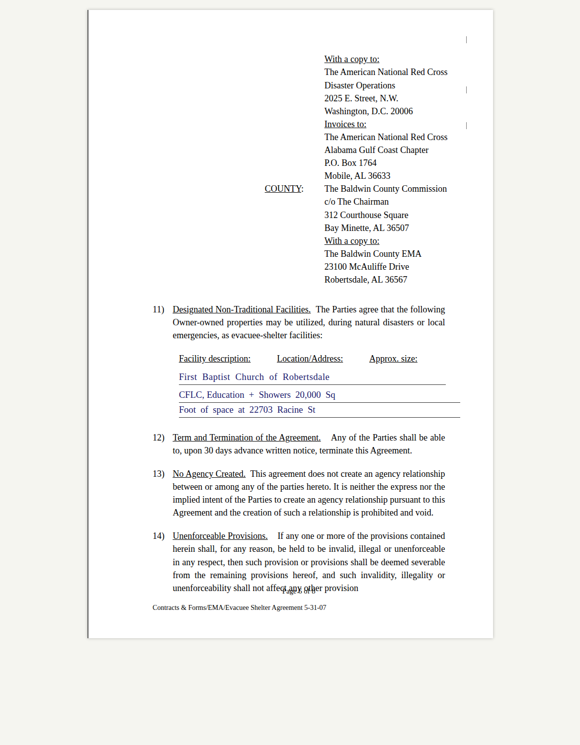With a copy to:
The American National Red Cross
Disaster Operations
2025 E. Street, N.W.
Washington, D.C. 20006
Invoices to:
The American National Red Cross
Alabama Gulf Coast Chapter
P.O. Box 1764
Mobile, AL 36633
COUNTY: The Baldwin County Commission
c/o The Chairman
312 Courthouse Square
Bay Minette, AL 36507
With a copy to:
The Baldwin County EMA
23100 McAuliffe Drive
Robertsdale, AL 36567
11) Designated Non-Traditional Facilities. The Parties agree that the following Owner-owned properties may be utilized, during natural disasters or local emergencies, as evacuee-shelter facilities:
Facility description: Location/Address: Approx. size:
First Baptist Church of Robertsdale
CFLC, Education + Showers 20,000 Sq
Foot of space at 22703 Racine St
12) Term and Termination of the Agreement. Any of the Parties shall be able to, upon 30 days advance written notice, terminate this Agreement.
13) No Agency Created. This agreement does not create an agency relationship between or among any of the parties hereto. It is neither the express nor the implied intent of the Parties to create an agency relationship pursuant to this Agreement and the creation of such a relationship is prohibited and void.
14) Unenforceable Provisions. If any one or more of the provisions contained herein shall, for any reason, be held to be invalid, illegal or unenforceable in any respect, then such provision or provisions shall be deemed severable from the remaining provisions hereof, and such invalidity, illegality or unenforceability shall not affect any other provision
Page 6 of 8
Contracts & Forms/EMA/Evacuee Shelter Agreement 5-31-07